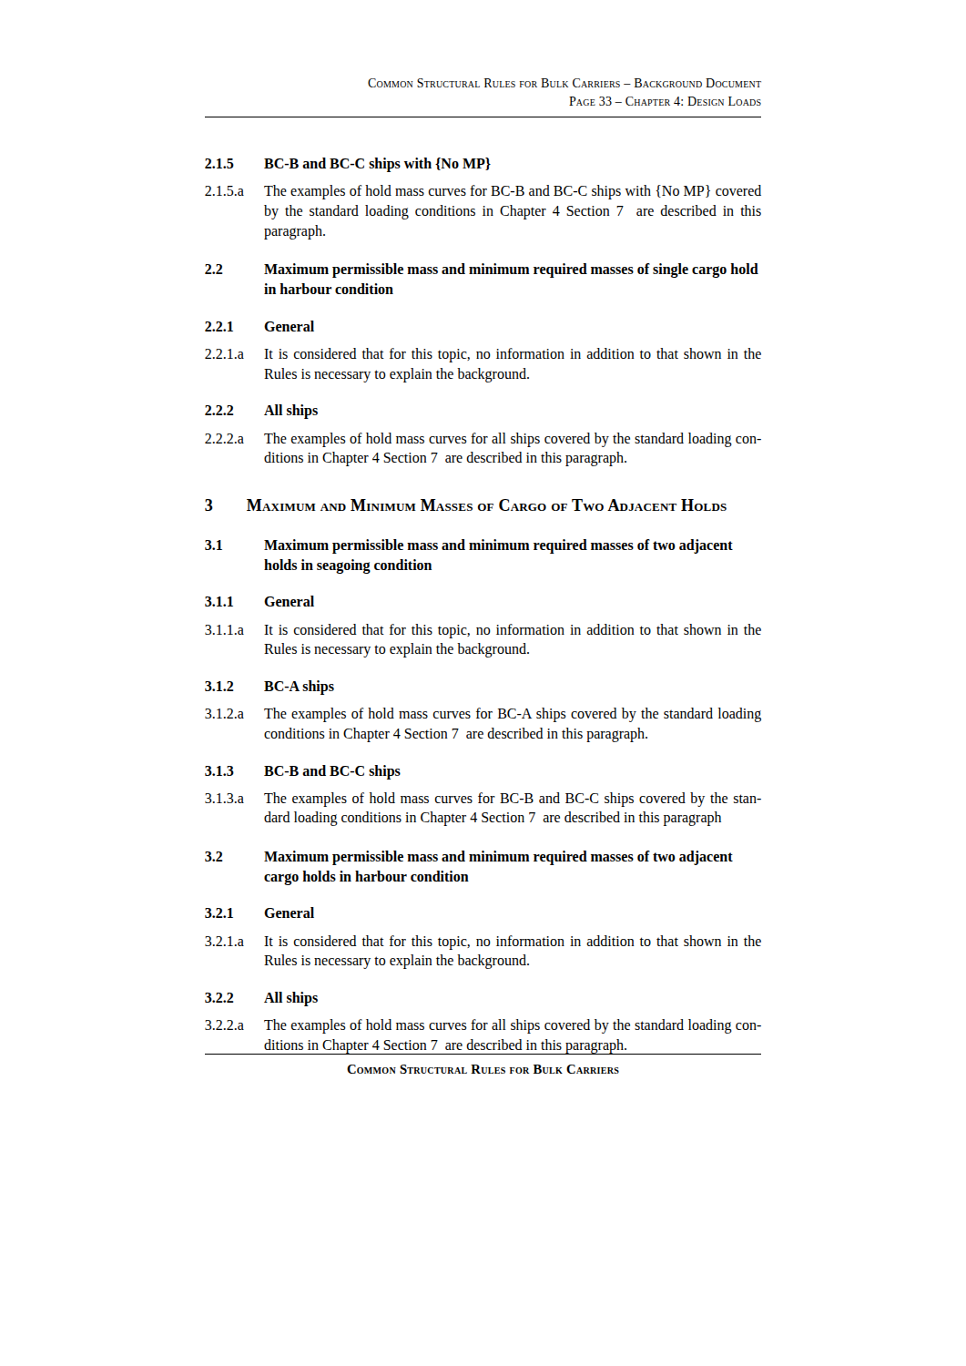Common Structural Rules for Bulk Carriers – Background Document Page 33 – Chapter 4: Design Loads
2.1.5 BC-B and BC-C ships with {No MP}
2.1.5.a The examples of hold mass curves for BC-B and BC-C ships with {No MP} covered by the standard loading conditions in Chapter 4 Section 7 are described in this paragraph.
2.2 Maximum permissible mass and minimum required masses of single cargo hold in harbour condition
2.2.1 General
2.2.1.a It is considered that for this topic, no information in addition to that shown in the Rules is necessary to explain the background.
2.2.2 All ships
2.2.2.a The examples of hold mass curves for all ships covered by the standard loading conditions in Chapter 4 Section 7 are described in this paragraph.
3 Maximum and Minimum Masses of Cargo of Two Adjacent Holds
3.1 Maximum permissible mass and minimum required masses of two adjacent holds in seagoing condition
3.1.1 General
3.1.1.a It is considered that for this topic, no information in addition to that shown in the Rules is necessary to explain the background.
3.1.2 BC-A ships
3.1.2.a The examples of hold mass curves for BC-A ships covered by the standard loading conditions in Chapter 4 Section 7 are described in this paragraph.
3.1.3 BC-B and BC-C ships
3.1.3.a The examples of hold mass curves for BC-B and BC-C ships covered by the standard loading conditions in Chapter 4 Section 7 are described in this paragraph
3.2 Maximum permissible mass and minimum required masses of two adjacent cargo holds in harbour condition
3.2.1 General
3.2.1.a It is considered that for this topic, no information in addition to that shown in the Rules is necessary to explain the background.
3.2.2 All ships
3.2.2.a The examples of hold mass curves for all ships covered by the standard loading conditions in Chapter 4 Section 7 are described in this paragraph.
Common Structural Rules for Bulk Carriers